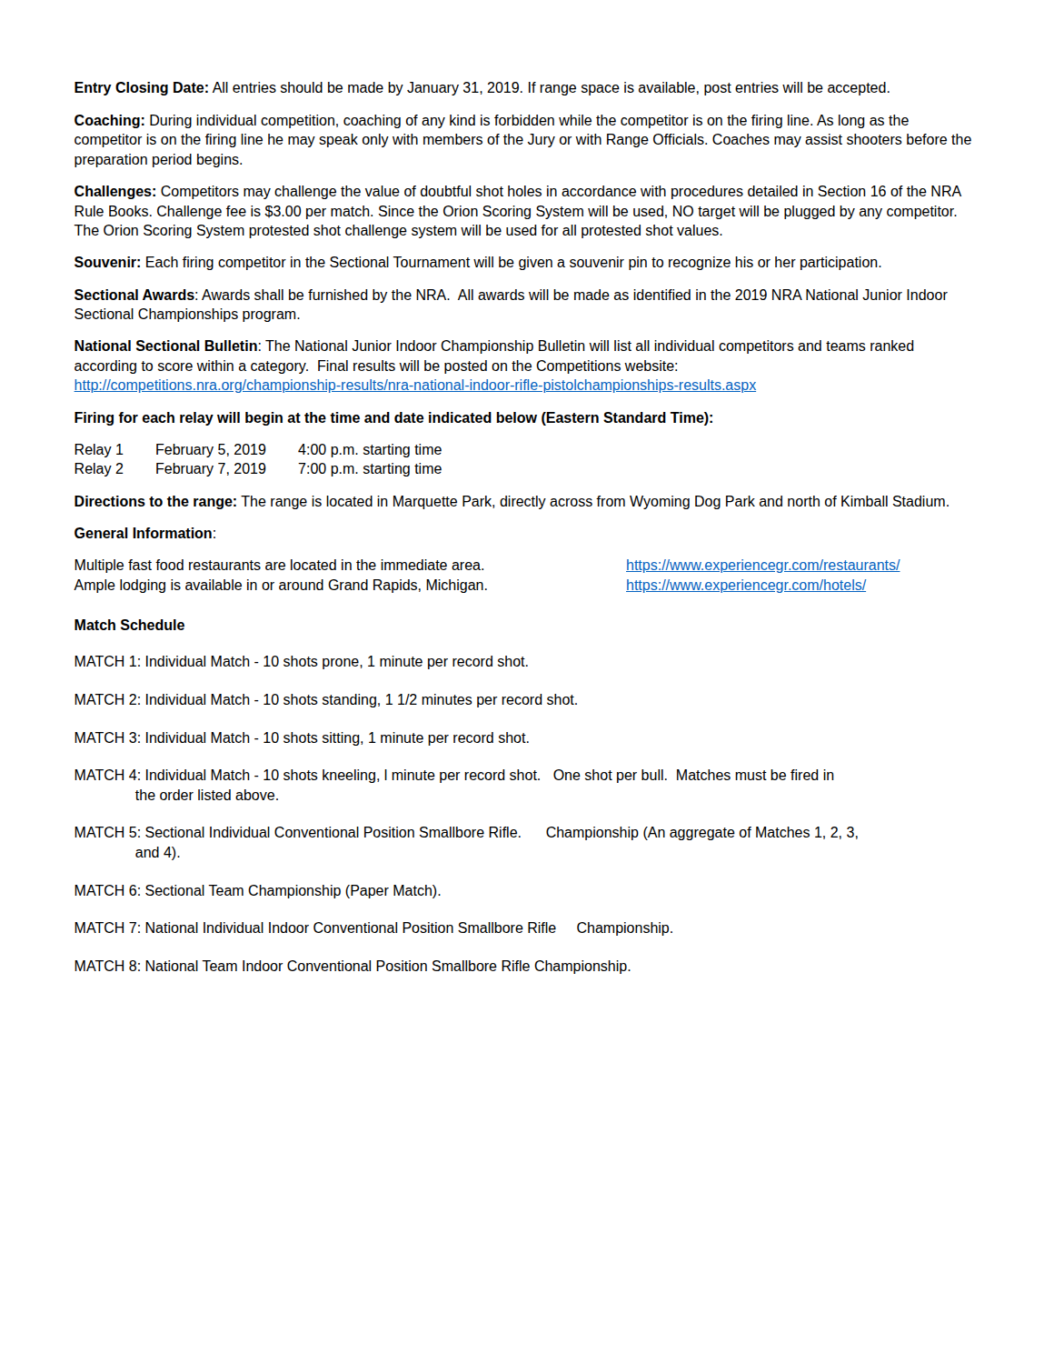Entry Closing Date: All entries should be made by January 31, 2019. If range space is available, post entries will be accepted.
Coaching: During individual competition, coaching of any kind is forbidden while the competitor is on the firing line. As long as the competitor is on the firing line he may speak only with members of the Jury or with Range Officials. Coaches may assist shooters before the preparation period begins.
Challenges: Competitors may challenge the value of doubtful shot holes in accordance with procedures detailed in Section 16 of the NRA Rule Books. Challenge fee is $3.00 per match. Since the Orion Scoring System will be used, NO target will be plugged by any competitor. The Orion Scoring System protested shot challenge system will be used for all protested shot values.
Souvenir: Each firing competitor in the Sectional Tournament will be given a souvenir pin to recognize his or her participation.
Sectional Awards: Awards shall be furnished by the NRA. All awards will be made as identified in the 2019 NRA National Junior Indoor Sectional Championships program.
National Sectional Bulletin: The National Junior Indoor Championship Bulletin will list all individual competitors and teams ranked according to score within a category. Final results will be posted on the Competitions website:
http://competitions.nra.org/championship-results/nra-national-indoor-rifle-pistolchampionships-results.aspx
Firing for each relay will begin at the time and date indicated below (Eastern Standard Time):
| Relay 1 | February 5, 2019 | 4:00 p.m. starting time |
| Relay 2 | February 7, 2019 | 7:00 p.m. starting time |
Directions to the range: The range is located in Marquette Park, directly across from Wyoming Dog Park and north of Kimball Stadium.
General Information:
| Multiple fast food restaurants are located in the immediate area. | https://www.experiencegr.com/restaurants/ |
| Ample lodging is available in or around Grand Rapids, Michigan. | https://www.experiencegr.com/hotels/ |
Match Schedule
MATCH 1: Individual Match - 10 shots prone, 1 minute per record shot.
MATCH 2: Individual Match - 10 shots standing, 1 1/2 minutes per record shot.
MATCH 3: Individual Match - 10 shots sitting, 1 minute per record shot.
MATCH 4: Individual Match - 10 shots kneeling, l minute per record shot. One shot per bull. Matches must be fired in the order listed above.
MATCH 5: Sectional Individual Conventional Position Smallbore Rifle. Championship (An aggregate of Matches 1, 2, 3, and 4).
MATCH 6: Sectional Team Championship (Paper Match).
MATCH 7: National Individual Indoor Conventional Position Smallbore Rifle Championship.
MATCH 8: National Team Indoor Conventional Position Smallbore Rifle Championship.